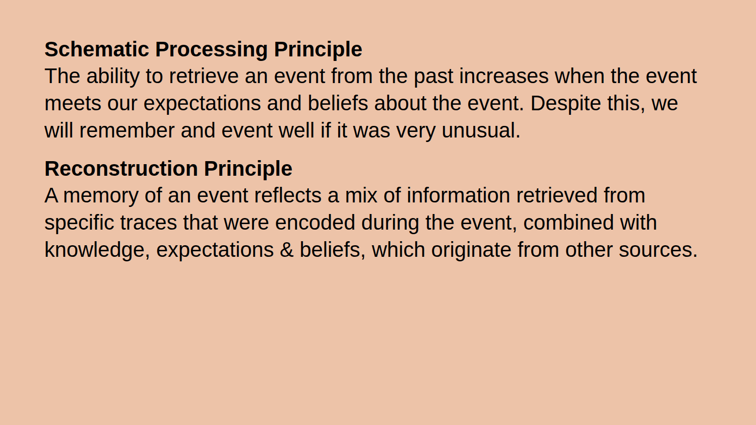Schematic Processing Principle
The ability to retrieve an event from the past increases when the event meets our expectations and beliefs about the event. Despite this, we will remember and event well if it was very unusual.
Reconstruction Principle
A memory of an event reflects a mix of information retrieved from specific traces that were encoded during the event, combined with knowledge, expectations & beliefs, which originate from other sources.